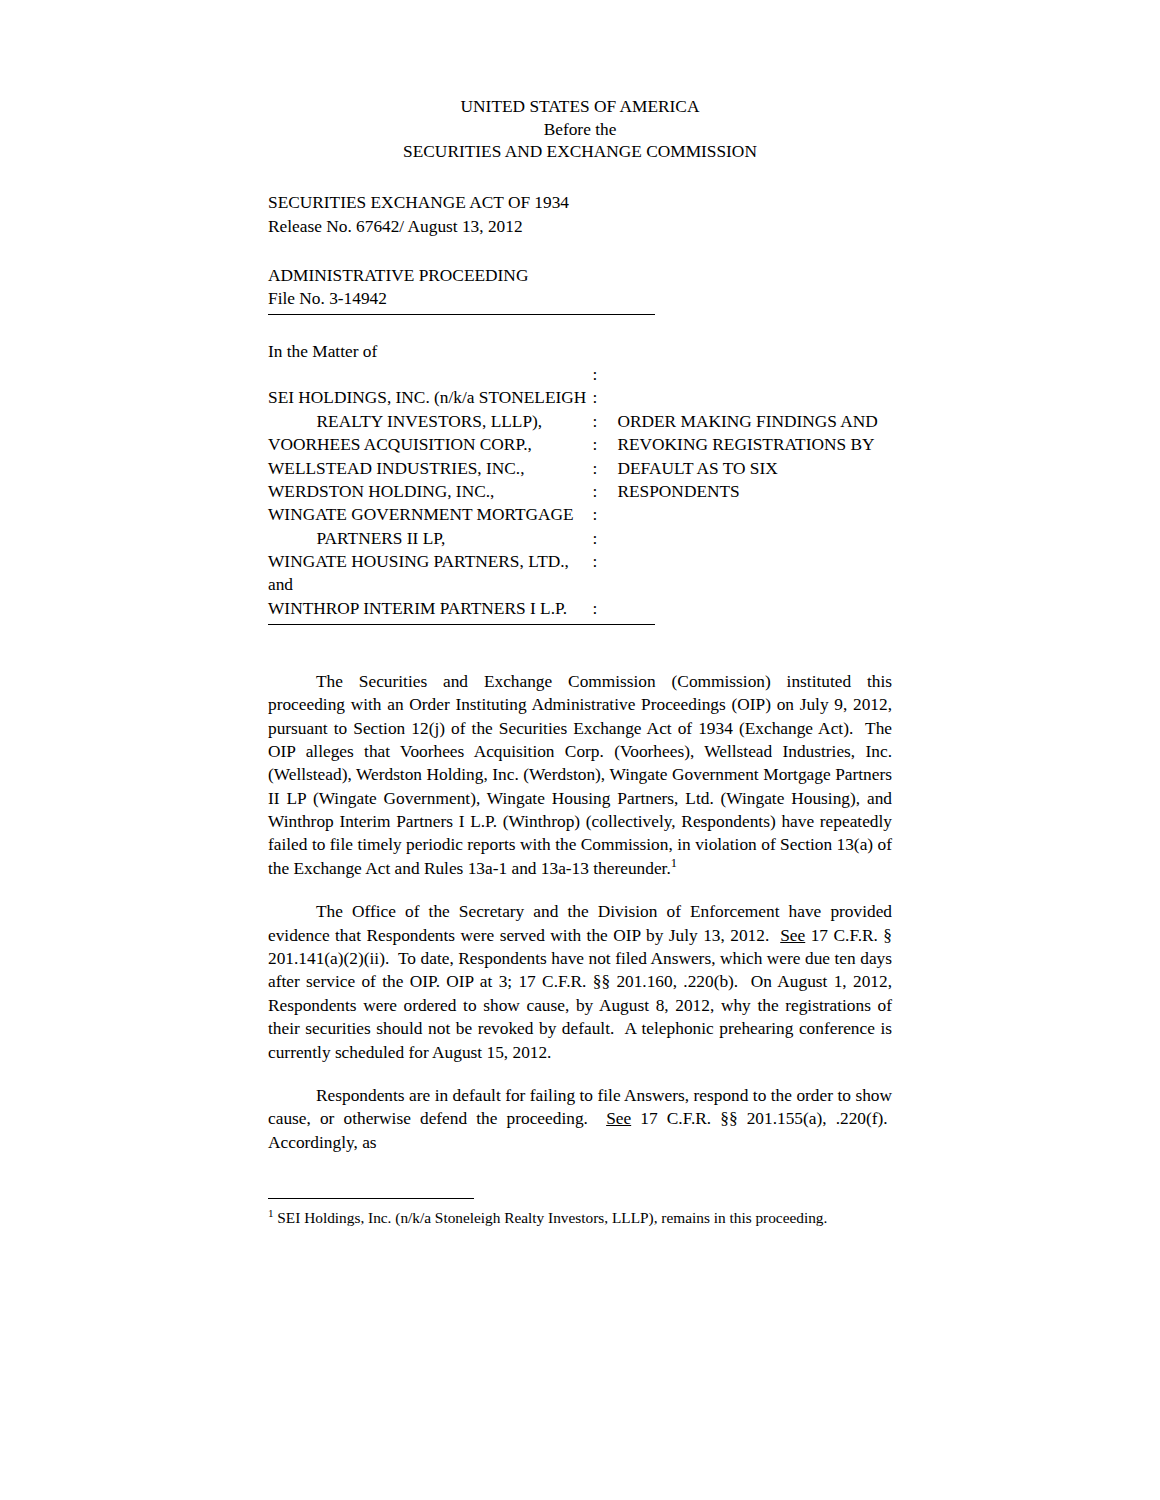UNITED STATES OF AMERICA
Before the
SECURITIES AND EXCHANGE COMMISSION
SECURITIES EXCHANGE ACT OF 1934
Release No. 67642/ August 13, 2012
ADMINISTRATIVE PROCEEDING
File No. 3-14942
| In the Matter of | | |
| | : | |
| SEI HOLDINGS, INC. (n/k/a STONELEIGH | : | |
| REALTY INVESTORS, LLLP), | : | ORDER MAKING FINDINGS AND |
| VOORHEES ACQUISITION CORP., | : | REVOKING REGISTRATIONS BY |
| WELLSTEAD INDUSTRIES, INC., | : | DEFAULT AS TO SIX |
| WERDSTON HOLDING, INC., | : | RESPONDENTS |
| WINGATE GOVERNMENT MORTGAGE | : | |
| PARTNERS II LP, | : | |
| WINGATE HOUSING PARTNERS, LTD., and | : | |
| WINTHROP INTERIM PARTNERS I L.P. | : | |
The Securities and Exchange Commission (Commission) instituted this proceeding with an Order Instituting Administrative Proceedings (OIP) on July 9, 2012, pursuant to Section 12(j) of the Securities Exchange Act of 1934 (Exchange Act). The OIP alleges that Voorhees Acquisition Corp. (Voorhees), Wellstead Industries, Inc. (Wellstead), Werdston Holding, Inc. (Werdston), Wingate Government Mortgage Partners II LP (Wingate Government), Wingate Housing Partners, Ltd. (Wingate Housing), and Winthrop Interim Partners I L.P. (Winthrop) (collectively, Respondents) have repeatedly failed to file timely periodic reports with the Commission, in violation of Section 13(a) of the Exchange Act and Rules 13a-1 and 13a-13 thereunder.1
The Office of the Secretary and the Division of Enforcement have provided evidence that Respondents were served with the OIP by July 13, 2012. See 17 C.F.R. § 201.141(a)(2)(ii). To date, Respondents have not filed Answers, which were due ten days after service of the OIP. OIP at 3; 17 C.F.R. §§ 201.160, .220(b). On August 1, 2012, Respondents were ordered to show cause, by August 8, 2012, why the registrations of their securities should not be revoked by default. A telephonic prehearing conference is currently scheduled for August 15, 2012.
Respondents are in default for failing to file Answers, respond to the order to show cause, or otherwise defend the proceeding. See 17 C.F.R. §§ 201.155(a), .220(f). Accordingly, as
1 SEI Holdings, Inc. (n/k/a Stoneleigh Realty Investors, LLLP), remains in this proceeding.